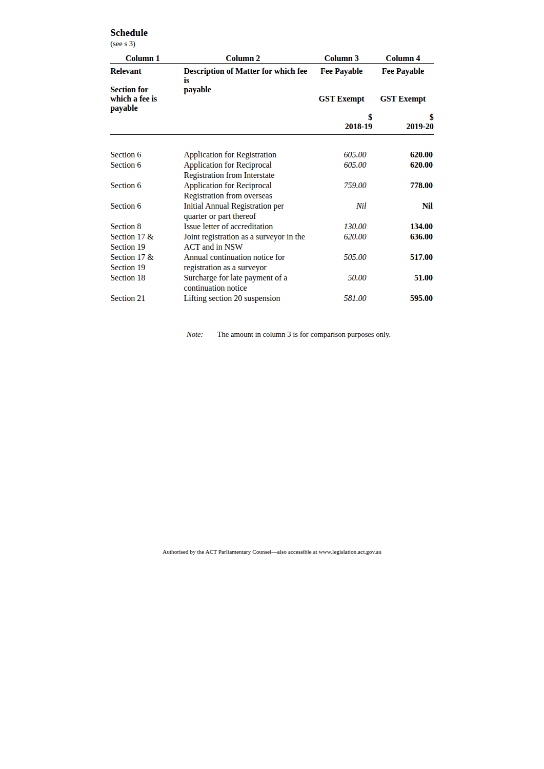Schedule
(see s 3)
| Column 1 | Column 2 | Column 3 | Column 4 |
| Relevant | Description of Matter for which fee is | Fee Payable | Fee Payable |
| Section for | payable | | |
| which a fee is | | GST Exempt | GST Exempt |
| payable | | | |
| | | $ | $ |
| | | 2018-19 | 2019-20 |
| Section 6 | Application for Registration | 605.00 | 620.00 |
| Section 6 | Application for Reciprocal Registration from Interstate | 605.00 | 620.00 |
| Section 6 | Application for Reciprocal Registration from overseas | 759.00 | 778.00 |
| Section 6 | Initial Annual Registration per quarter or part thereof | Nil | Nil |
| Section 8 | Issue letter of accreditation | 130.00 | 134.00 |
| Section 17 & Section 19 | Joint registration as a surveyor in the ACT and in NSW | 620.00 | 636.00 |
| Section 17 & Section 19 | Annual continuation notice for registration as a surveyor | 505.00 | 517.00 |
| Section 18 | Surcharge for late payment of a continuation notice | 50.00 | 51.00 |
| Section 21 | Lifting section 20 suspension | 581.00 | 595.00 |
Note: The amount in column 3 is for comparison purposes only.
Authorised by the ACT Parliamentary Counsel—also accessible at www.legislation.act.gov.au